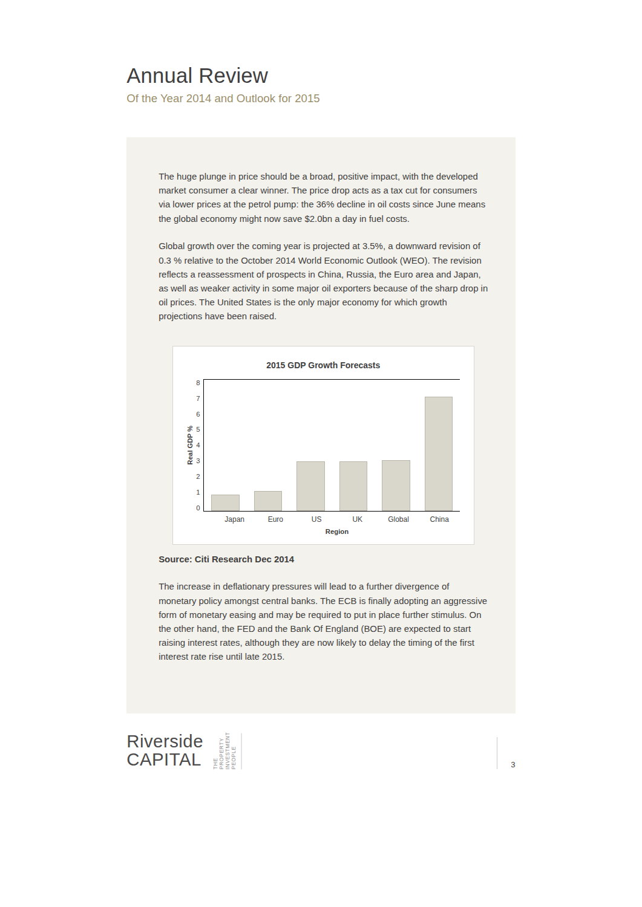Annual Review
Of the Year 2014 and Outlook for 2015
The huge plunge in price should be a broad, positive impact, with the developed market consumer a clear winner. The price drop acts as a tax cut for consumers via lower prices at the petrol pump: the 36% decline in oil costs since June means the global economy might now save $2.0bn a day in fuel costs.
Global growth over the coming year is projected at 3.5%, a downward revision of 0.3 % relative to the October 2014 World Economic Outlook (WEO). The revision reflects a reassessment of prospects in China, Russia, the Euro area and Japan, as well as weaker activity in some major oil exporters because of the sharp drop in oil prices. The United States is the only major economy for which growth projections have been raised.
2015 GDP Growth Forecasts
Real GDP %
8 7 6 5 4 3 2 1 0
Japan Euro US UK Global China
Region
Source: Citi Research Dec 2014
The increase in deflationary pressures will lead to a further divergence of monetary policy amongst central banks. The ECB is finally adopting an aggressive form of monetary easing and may be required to put in place further stimulus. On the other hand, the FED and the Bank Of England (BOE) are expected to start raising interest rates, although they are now likely to delay the timing of the first interest rate rise until late 2015.
Riverside CAPITAL
THE PROPERTY INVESTMENT PEOPLE
3